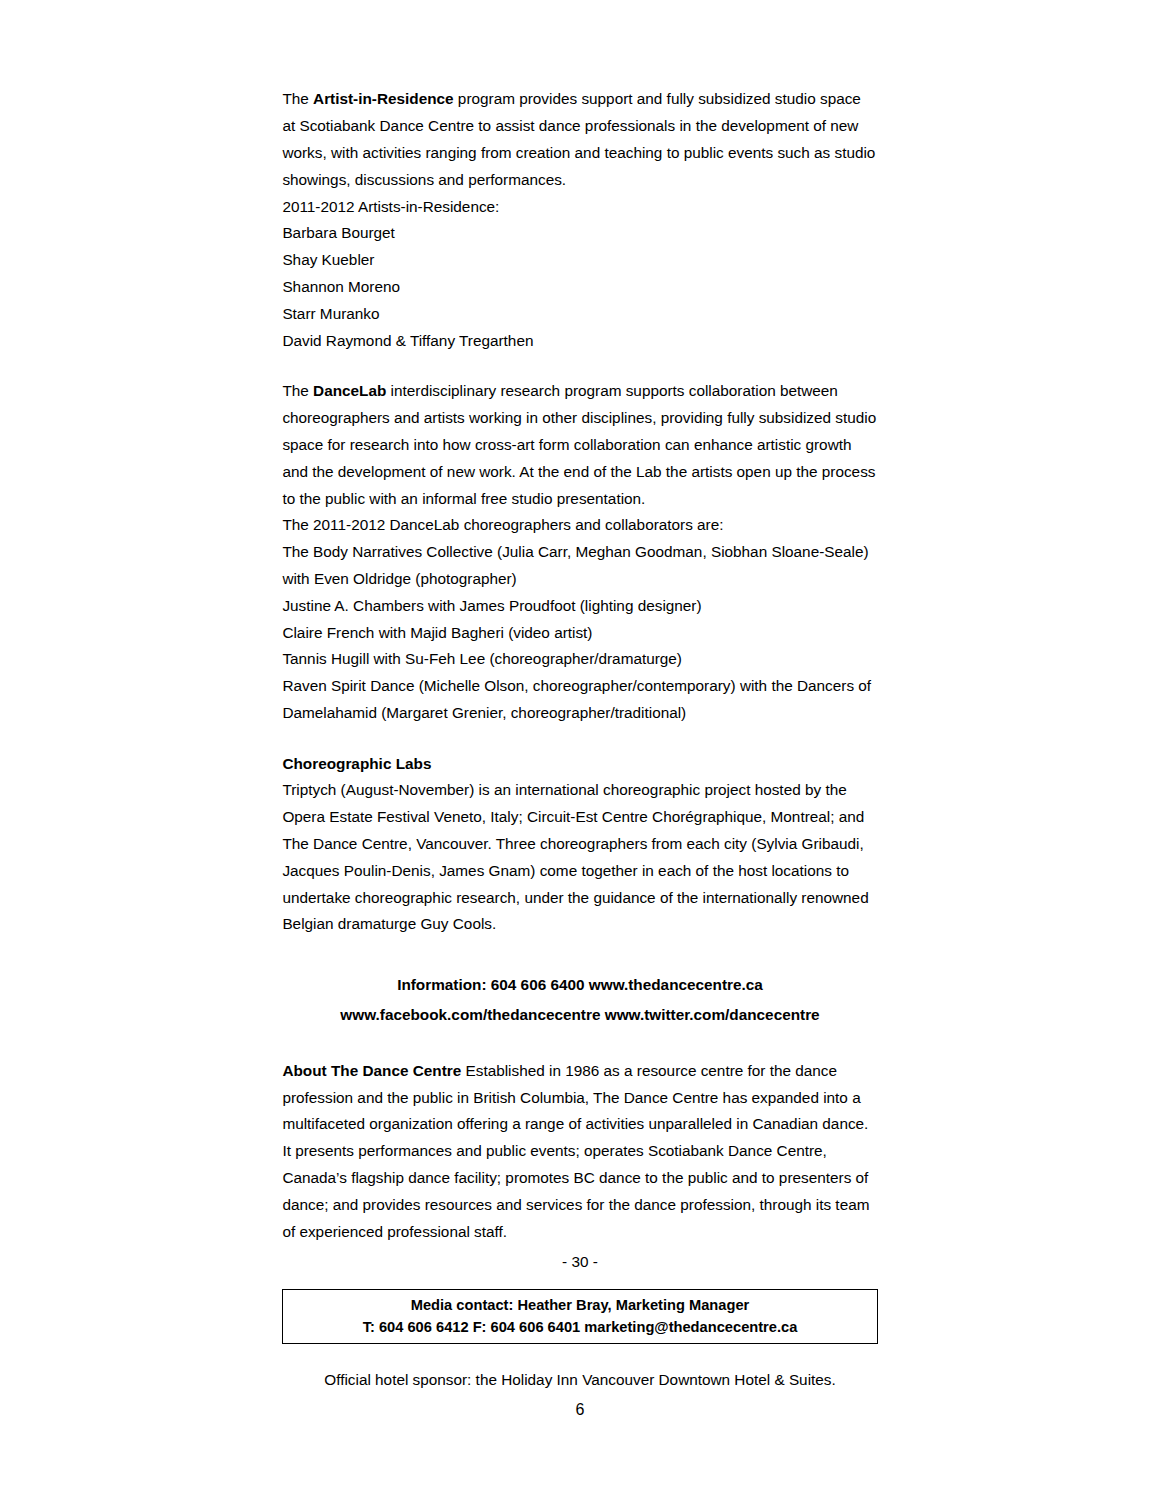The Artist-in-Residence program provides support and fully subsidized studio space at Scotiabank Dance Centre to assist dance professionals in the development of new works, with activities ranging from creation and teaching to public events such as studio showings, discussions and performances.
2011-2012 Artists-in-Residence:
Barbara Bourget
Shay Kuebler
Shannon Moreno
Starr Muranko
David Raymond & Tiffany Tregarthen
The DanceLab interdisciplinary research program supports collaboration between choreographers and artists working in other disciplines, providing fully subsidized studio space for research into how cross-art form collaboration can enhance artistic growth and the development of new work. At the end of the Lab the artists open up the process to the public with an informal free studio presentation.
The 2011-2012 DanceLab choreographers and collaborators are:
The Body Narratives Collective (Julia Carr, Meghan Goodman, Siobhan Sloane-Seale) with Even Oldridge (photographer)
Justine A. Chambers with James Proudfoot (lighting designer)
Claire French with Majid Bagheri (video artist)
Tannis Hugill with Su-Feh Lee (choreographer/dramaturge)
Raven Spirit Dance (Michelle Olson, choreographer/contemporary) with the Dancers of Damelahamid (Margaret Grenier, choreographer/traditional)
Choreographic Labs
Triptych (August-November) is an international choreographic project hosted by the Opera Estate Festival Veneto, Italy; Circuit-Est Centre Chorégraphique, Montreal; and The Dance Centre, Vancouver. Three choreographers from each city (Sylvia Gribaudi, Jacques Poulin-Denis, James Gnam) come together in each of the host locations to undertake choreographic research, under the guidance of the internationally renowned Belgian dramaturge Guy Cools.
Information: 604 606 6400 www.thedancecentre.ca
www.facebook.com/thedancecentre www.twitter.com/dancecentre
About The Dance Centre Established in 1986 as a resource centre for the dance profession and the public in British Columbia, The Dance Centre has expanded into a multifaceted organization offering a range of activities unparalleled in Canadian dance. It presents performances and public events; operates Scotiabank Dance Centre, Canada’s flagship dance facility; promotes BC dance to the public and to presenters of dance; and provides resources and services for the dance profession, through its team of experienced professional staff.
- 30 -
Media contact: Heather Bray, Marketing Manager
T: 604 606 6412 F: 604 606 6401 marketing@thedancecentre.ca
Official hotel sponsor: the Holiday Inn Vancouver Downtown Hotel & Suites.
6